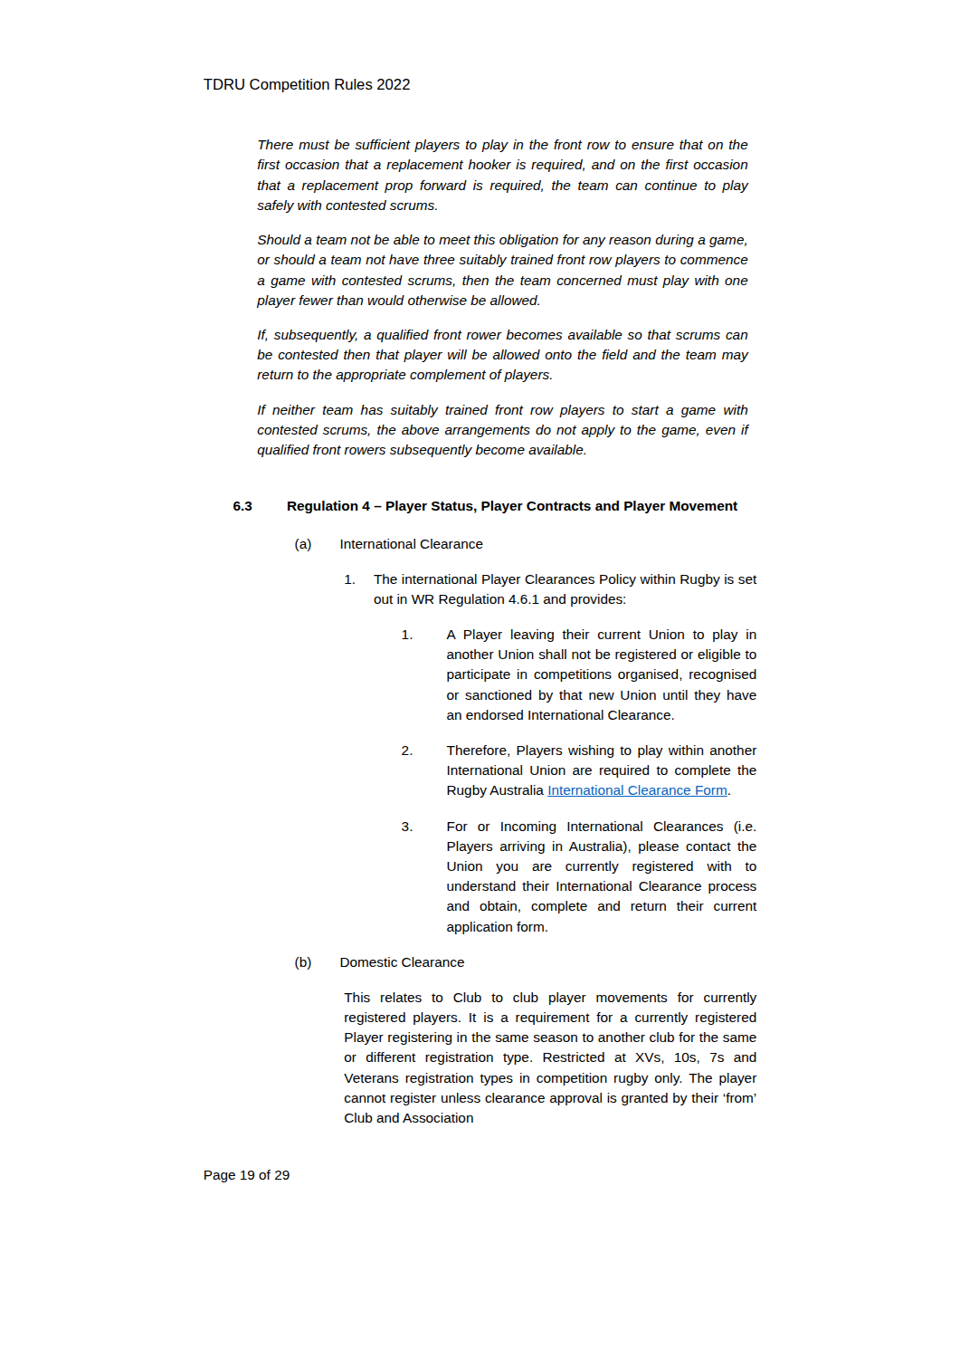TDRU Competition Rules 2022
There must be sufficient players to play in the front row to ensure that on the first occasion that a replacement hooker is required, and on the first occasion that a replacement prop forward is required, the team can continue to play safely with contested scrums.
Should a team not be able to meet this obligation for any reason during a game, or should a team not have three suitably trained front row players to commence a game with contested scrums, then the team concerned must play with one player fewer than would otherwise be allowed.
If, subsequently, a qualified front rower becomes available so that scrums can be contested then that player will be allowed onto the field and the team may return to the appropriate complement of players.
If neither team has suitably trained front row players to start a game with contested scrums, the above arrangements do not apply to the game, even if qualified front rowers subsequently become available.
6.3 Regulation 4 – Player Status, Player Contracts and Player Movement
(a) International Clearance
1. The international Player Clearances Policy within Rugby is set out in WR Regulation 4.6.1 and provides:
1. A Player leaving their current Union to play in another Union shall not be registered or eligible to participate in competitions organised, recognised or sanctioned by that new Union until they have an endorsed International Clearance.
2. Therefore, Players wishing to play within another International Union are required to complete the Rugby Australia International Clearance Form.
3. For or Incoming International Clearances (i.e. Players arriving in Australia), please contact the Union you are currently registered with to understand their International Clearance process and obtain, complete and return their current application form.
(b) Domestic Clearance
This relates to Club to club player movements for currently registered players. It is a requirement for a currently registered Player registering in the same season to another club for the same or different registration type. Restricted at XVs, 10s, 7s and Veterans registration types in competition rugby only. The player cannot register unless clearance approval is granted by their ‘from’ Club and Association
Page 19 of 29